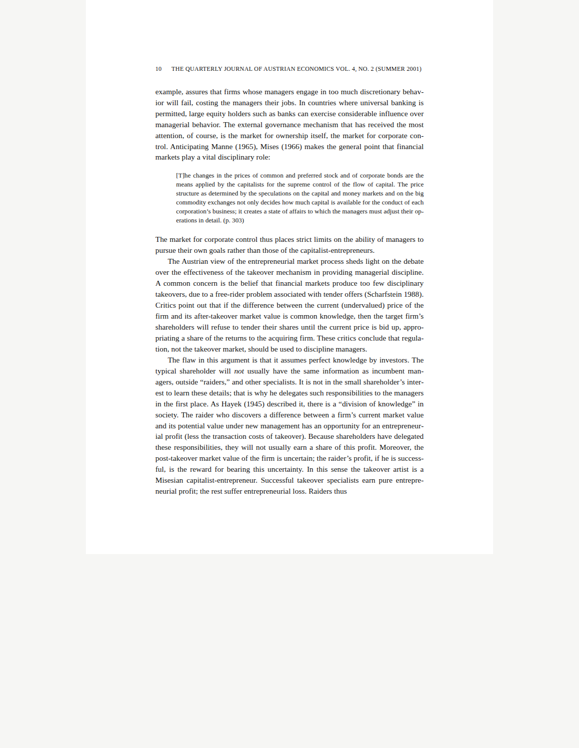10 THE QUARTERLY JOURNAL OF AUSTRIAN ECONOMICS VOL. 4, NO. 2 (SUMMER 2001)
example, assures that firms whose managers engage in too much discretionary behavior will fail, costing the managers their jobs. In countries where universal banking is permitted, large equity holders such as banks can exercise considerable influence over managerial behavior. The external governance mechanism that has received the most attention, of course, is the market for ownership itself, the market for corporate control. Anticipating Manne (1965), Mises (1966) makes the general point that financial markets play a vital disciplinary role:
[T]he changes in the prices of common and preferred stock and of corporate bonds are the means applied by the capitalists for the supreme control of the flow of capital. The price structure as determined by the speculations on the capital and money markets and on the big commodity exchanges not only decides how much capital is available for the conduct of each corporation’s business; it creates a state of affairs to which the managers must adjust their operations in detail. (p. 303)
The market for corporate control thus places strict limits on the ability of managers to pursue their own goals rather than those of the capitalist-entrepreneurs.
The Austrian view of the entrepreneurial market process sheds light on the debate over the effectiveness of the takeover mechanism in providing managerial discipline. A common concern is the belief that financial markets produce too few disciplinary takeovers, due to a free-rider problem associated with tender offers (Scharfstein 1988). Critics point out that if the difference between the current (undervalued) price of the firm and its after-takeover market value is common knowledge, then the target firm’s shareholders will refuse to tender their shares until the current price is bid up, appropriating a share of the returns to the acquiring firm. These critics conclude that regulation, not the takeover market, should be used to discipline managers.
The flaw in this argument is that it assumes perfect knowledge by investors. The typical shareholder will not usually have the same information as incumbent managers, outside “raiders,” and other specialists. It is not in the small shareholder’s interest to learn these details; that is why he delegates such responsibilities to the managers in the first place. As Hayek (1945) described it, there is a “division of knowledge” in society. The raider who discovers a difference between a firm’s current market value and its potential value under new management has an opportunity for an entrepreneurial profit (less the transaction costs of takeover). Because shareholders have delegated these responsibilities, they will not usually earn a share of this profit. Moreover, the post-takeover market value of the firm is uncertain; the raider’s profit, if he is successful, is the reward for bearing this uncertainty. In this sense the takeover artist is a Misesian capitalist-entrepreneur. Successful takeover specialists earn pure entrepreneurial profit; the rest suffer entrepreneurial loss. Raiders thus